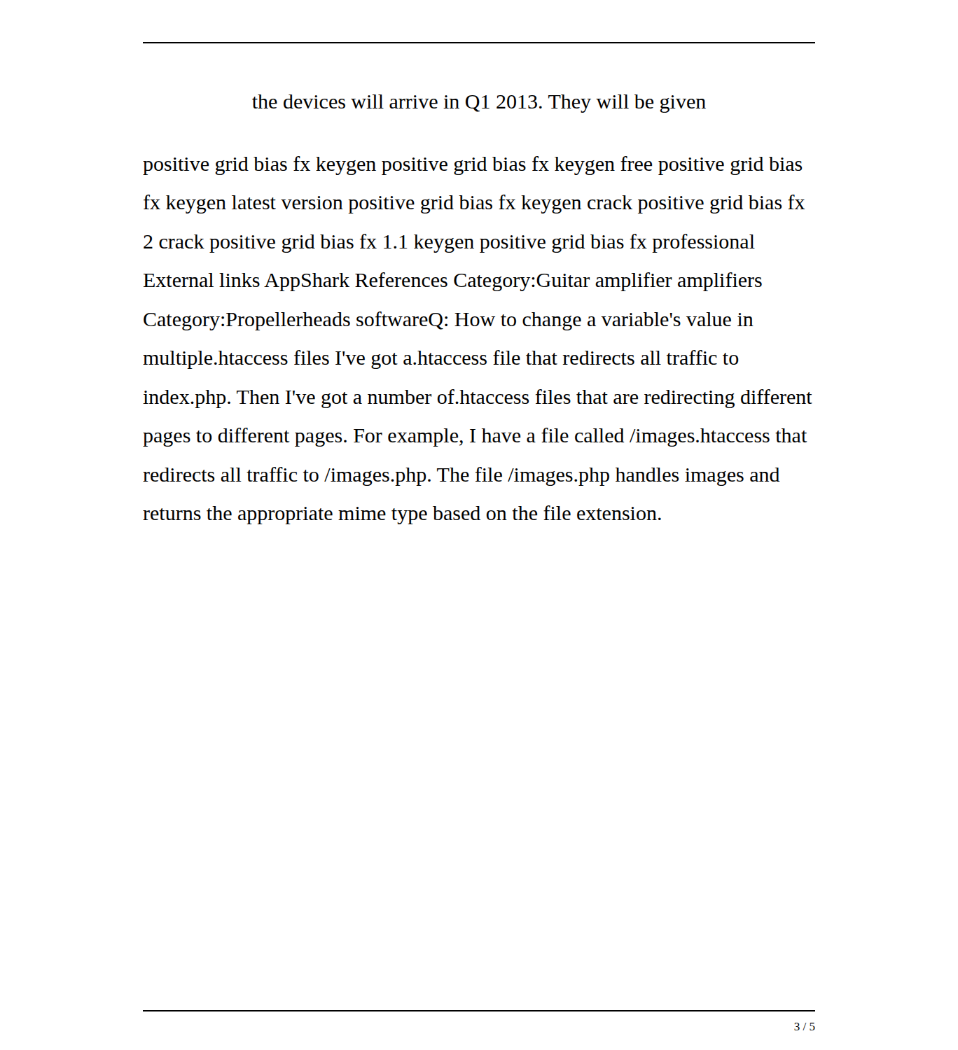the devices will arrive in Q1 2013. They will be given
positive grid bias fx keygen positive grid bias fx keygen free positive grid bias fx keygen latest version positive grid bias fx keygen crack positive grid bias fx 2 crack positive grid bias fx 1.1 keygen positive grid bias fx professional External links AppShark References Category:Guitar amplifier amplifiers Category:Propellerheads softwareQ: How to change a variable's value in multiple.htaccess files I've got a.htaccess file that redirects all traffic to index.php. Then I've got a number of.htaccess files that are redirecting different pages to different pages. For example, I have a file called /images.htaccess that redirects all traffic to /images.php. The file /images.php handles images and returns the appropriate mime type based on the file extension.
3 / 5